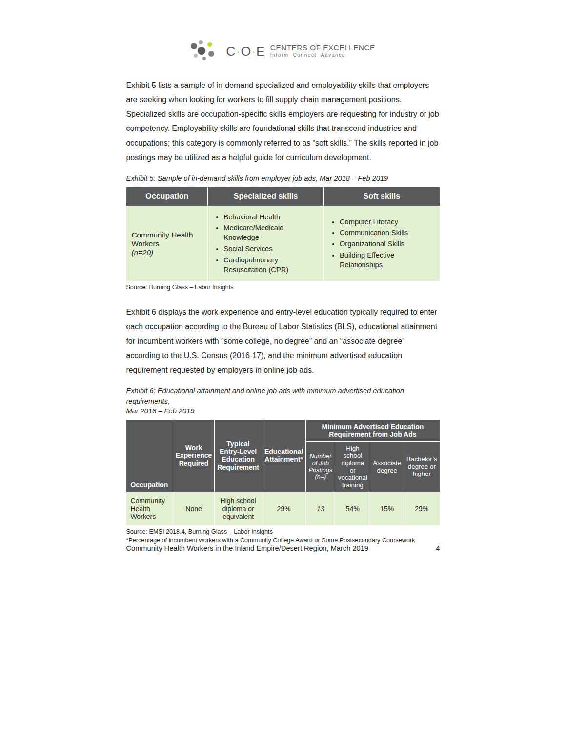C·O·E
CENTERS OF EXCELLENCE
Inform Connect Advance
Exhibit 5 lists a sample of in-demand specialized and employability skills that employers are seeking when looking for workers to fill supply chain management positions. Specialized skills are occupation-specific skills employers are requesting for industry or job competency. Employability skills are foundational skills that transcend industries and occupations; this category is commonly referred to as “soft skills.” The skills reported in job postings may be utilized as a helpful guide for curriculum development.
Exhibit 5: Sample of in-demand skills from employer job ads, Mar 2018 – Feb 2019
| Occupation | Specialized skills | Soft skills |
| --- | --- | --- |
| Community Health Workers (n=20) | Behavioral Health Medicare/Medicaid Knowledge Social Services Cardiopulmonary Resuscitation (CPR) | Computer Literacy Communication Skills Organizational Skills Building Effective Relationships |
Source: Burning Glass – Labor Insights
Exhibit 6 displays the work experience and entry-level education typically required to enter each occupation according to the Bureau of Labor Statistics (BLS), educational attainment for incumbent workers with “some college, no degree” and an “associate degree” according to the U.S. Census (2016-17), and the minimum advertised education requirement requested by employers in online job ads.
Exhibit 6: Educational attainment and online job ads with minimum advertised education requirements,
Mar 2018 – Feb 2019
| Occupation | Work Experience Required | Typical Entry-Level Education Requirement | Educational Attainment* | Minimum Advertised Education Requirement from Job Ads |
| --- | --- | --- | --- | --- |
| Number of Job Postings (n=) | High school diploma or vocational training | Associate degree | Bachelor’s degree or higher |
| Community Health Workers | None | High school diploma or equivalent | 29% | 13 | 54% | 15% | 29% |
Source: EMSI 2018.4, Burning Glass – Labor Insights
*Percentage of incumbent workers with a Community College Award or Some Postsecondary Coursework
Community Health Workers in the Inland Empire/Desert Region, March 2019 4